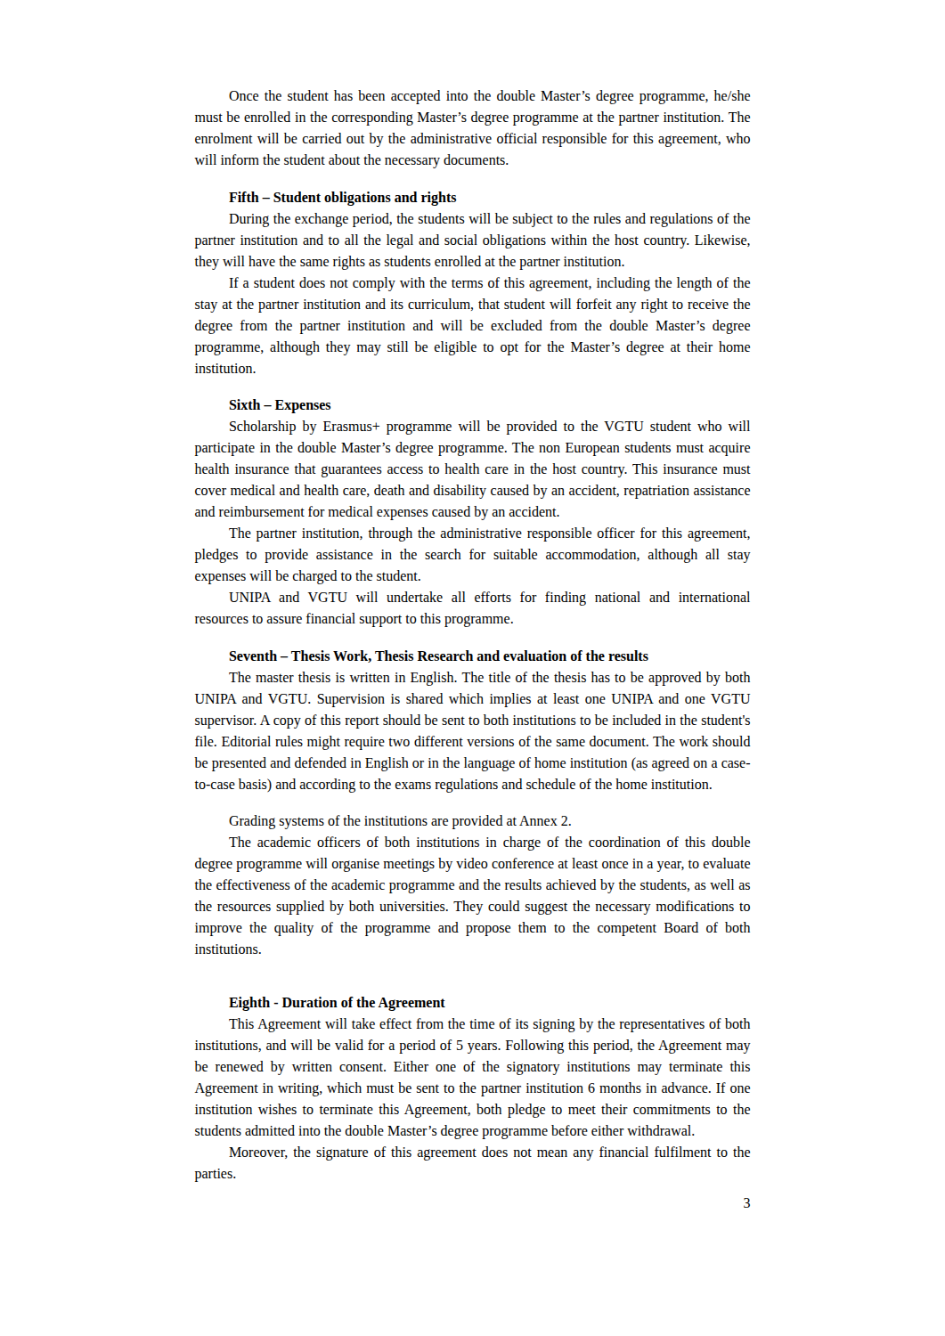Once the student has been accepted into the double Master’s degree programme, he/she must be enrolled in the corresponding Master’s degree programme at the partner institution. The enrolment will be carried out by the administrative official responsible for this agreement, who will inform the student about the necessary documents.
Fifth – Student obligations and rights
During the exchange period, the students will be subject to the rules and regulations of the partner institution and to all the legal and social obligations within the host country. Likewise, they will have the same rights as students enrolled at the partner institution.
If a student does not comply with the terms of this agreement, including the length of the stay at the partner institution and its curriculum, that student will forfeit any right to receive the degree from the partner institution and will be excluded from the double Master’s degree programme, although they may still be eligible to opt for the Master’s degree at their home institution.
Sixth – Expenses
Scholarship by Erasmus+ programme will be provided to the VGTU student who will participate in the double Master’s degree programme. The non European students must acquire health insurance that guarantees access to health care in the host country. This insurance must cover medical and health care, death and disability caused by an accident, repatriation assistance and reimbursement for medical expenses caused by an accident.
The partner institution, through the administrative responsible officer for this agreement, pledges to provide assistance in the search for suitable accommodation, although all stay expenses will be charged to the student.
UNIPA and VGTU will undertake all efforts for finding national and international resources to assure financial support to this programme.
Seventh – Thesis Work, Thesis Research and evaluation of the results
The master thesis is written in English. The title of the thesis has to be approved by both UNIPA and VGTU. Supervision is shared which implies at least one UNIPA and one VGTU supervisor. A copy of this report should be sent to both institutions to be included in the student's file. Editorial rules might require two different versions of the same document. The work should be presented and defended in English or in the language of home institution (as agreed on a case-to-case basis) and according to the exams regulations and schedule of the home institution.
Grading systems of the institutions are provided at Annex 2.
The academic officers of both institutions in charge of the coordination of this double degree programme will organise meetings by video conference at least once in a year, to evaluate the effectiveness of the academic programme and the results achieved by the students, as well as the resources supplied by both universities. They could suggest the necessary modifications to improve the quality of the programme and propose them to the competent Board of both institutions.
Eighth - Duration of the Agreement
This Agreement will take effect from the time of its signing by the representatives of both institutions, and will be valid for a period of 5 years. Following this period, the Agreement may be renewed by written consent. Either one of the signatory institutions may terminate this Agreement in writing, which must be sent to the partner institution 6 months in advance. If one institution wishes to terminate this Agreement, both pledge to meet their commitments to the students admitted into the double Master’s degree programme before either withdrawal.
Moreover, the signature of this agreement does not mean any financial fulfilment to the parties.
3